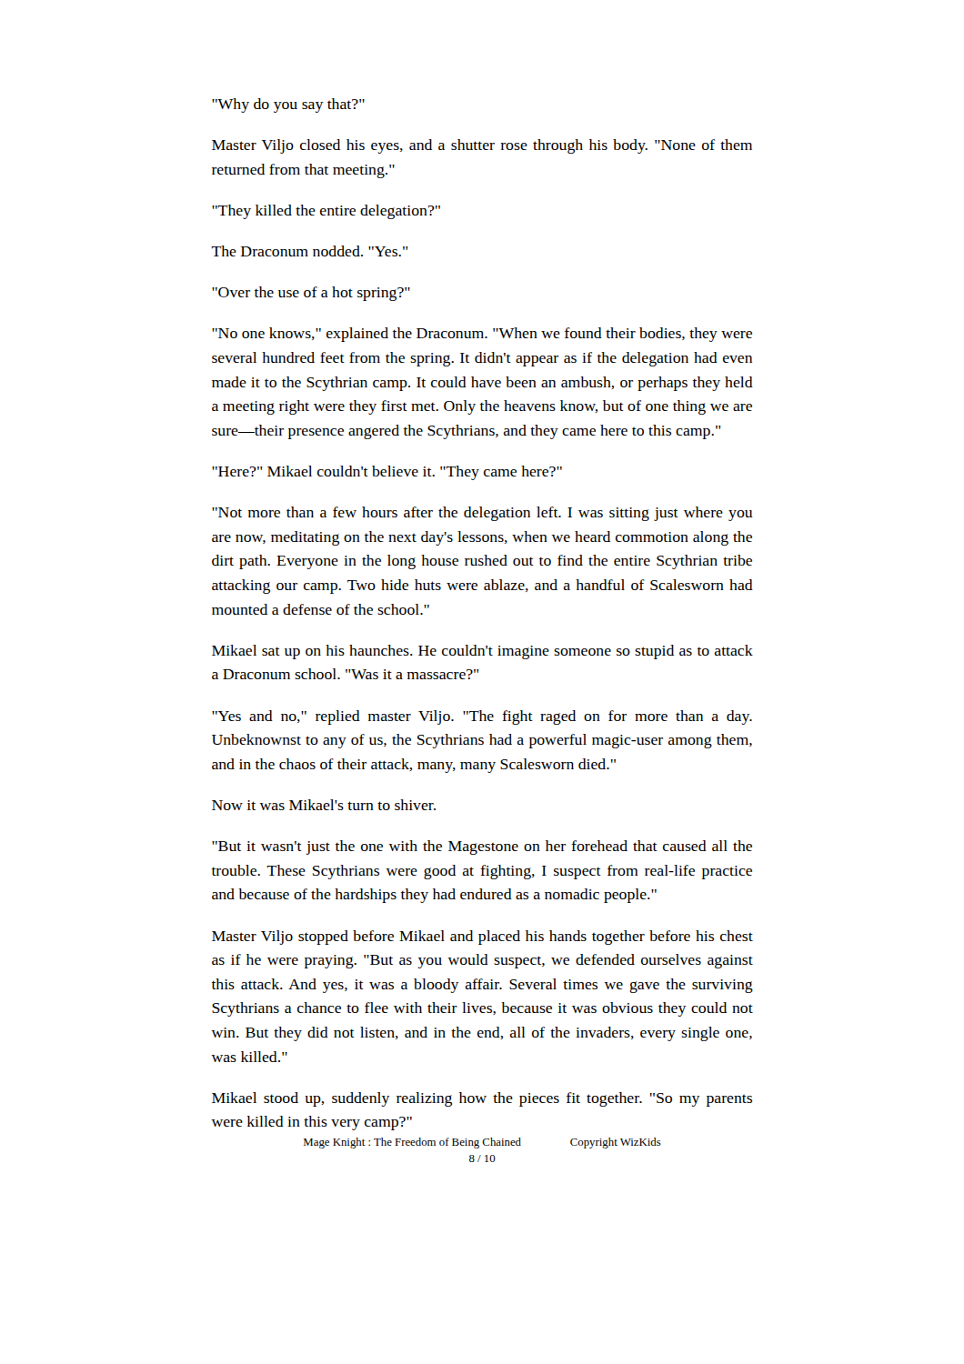"Why do you say that?"
Master Viljo closed his eyes, and a shutter rose through his body. "None of them returned from that meeting."
"They killed the entire delegation?"
The Draconum nodded. "Yes."
"Over the use of a hot spring?"
"No one knows," explained the Draconum. "When we found their bodies, they were several hundred feet from the spring. It didn't appear as if the delegation had even made it to the Scythrian camp. It could have been an ambush, or perhaps they held a meeting right were they first met. Only the heavens know, but of one thing we are sure—their presence angered the Scythrians, and they came here to this camp."
"Here?" Mikael couldn't believe it. "They came here?"
"Not more than a few hours after the delegation left. I was sitting just where you are now, meditating on the next day's lessons, when we heard commotion along the dirt path. Everyone in the long house rushed out to find the entire Scythrian tribe attacking our camp. Two hide huts were ablaze, and a handful of Scalesworn had mounted a defense of the school."
Mikael sat up on his haunches. He couldn't imagine someone so stupid as to attack a Draconum school. "Was it a massacre?"
"Yes and no," replied master Viljo. "The fight raged on for more than a day. Unbeknownst to any of us, the Scythrians had a powerful magic-user among them, and in the chaos of their attack, many, many Scalesworn died."
Now it was Mikael's turn to shiver.
"But it wasn't just the one with the Magestone on her forehead that caused all the trouble. These Scythrians were good at fighting, I suspect from real-life practice and because of the hardships they had endured as a nomadic people."
Master Viljo stopped before Mikael and placed his hands together before his chest as if he were praying. "But as you would suspect, we defended ourselves against this attack. And yes, it was a bloody affair. Several times we gave the surviving Scythrians a chance to flee with their lives, because it was obvious they could not win. But they did not listen, and in the end, all of the invaders, every single one, was killed."
Mikael stood up, suddenly realizing how the pieces fit together. "So my parents were killed in this very camp?"
Mage Knight : The Freedom of Being ChainedCopyright WizKids 8 / 10